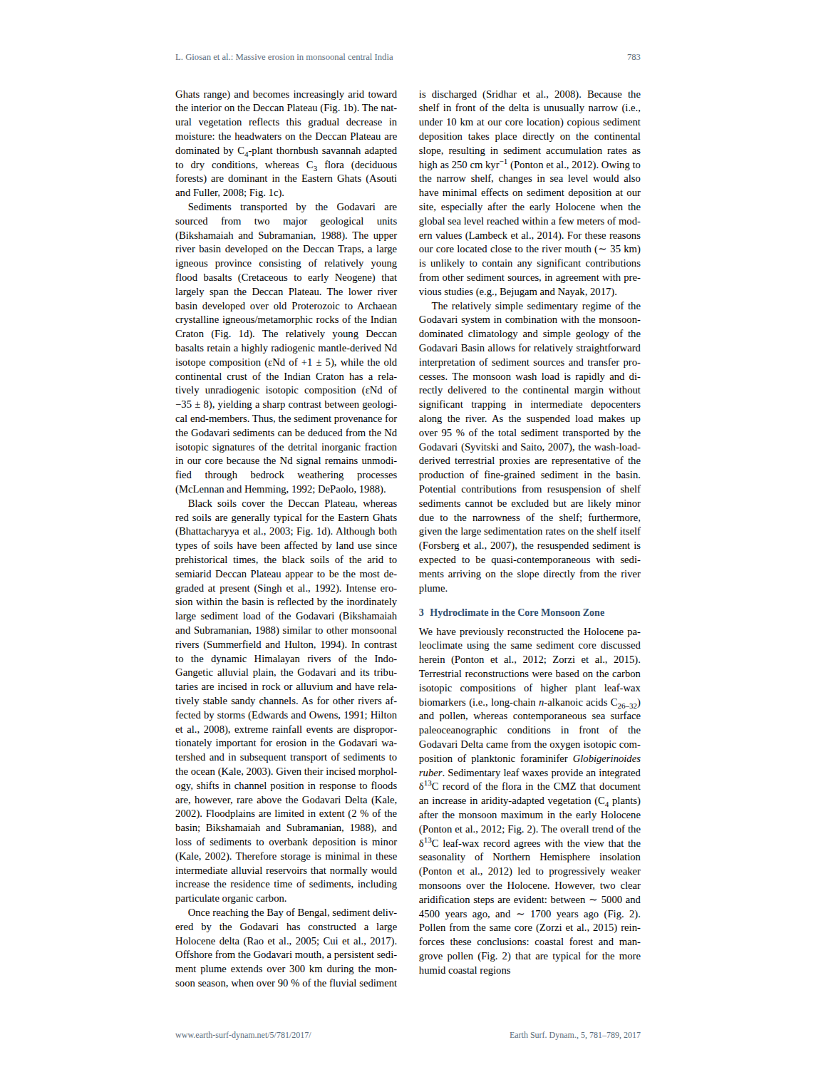L. Giosan et al.: Massive erosion in monsoonal central India 783
Ghats range) and becomes increasingly arid toward the interior on the Deccan Plateau (Fig. 1b). The natural vegetation reflects this gradual decrease in moisture: the headwaters on the Deccan Plateau are dominated by C4-plant thornbush savannah adapted to dry conditions, whereas C3 flora (deciduous forests) are dominant in the Eastern Ghats (Asouti and Fuller, 2008; Fig. 1c).
Sediments transported by the Godavari are sourced from two major geological units (Bikshamaiah and Subramanian, 1988). The upper river basin developed on the Deccan Traps, a large igneous province consisting of relatively young flood basalts (Cretaceous to early Neogene) that largely span the Deccan Plateau. The lower river basin developed over old Proterozoic to Archaean crystalline igneous/metamorphic rocks of the Indian Craton (Fig. 1d). The relatively young Deccan basalts retain a highly radiogenic mantle-derived Nd isotope composition (εNd of +1 ± 5), while the old continental crust of the Indian Craton has a relatively unradiogenic isotopic composition (εNd of −35 ± 8), yielding a sharp contrast between geological end-members. Thus, the sediment provenance for the Godavari sediments can be deduced from the Nd isotopic signatures of the detrital inorganic fraction in our core because the Nd signal remains unmodified through bedrock weathering processes (McLennan and Hemming, 1992; DePaolo, 1988).
Black soils cover the Deccan Plateau, whereas red soils are generally typical for the Eastern Ghats (Bhattacharyya et al., 2003; Fig. 1d). Although both types of soils have been affected by land use since prehistorical times, the black soils of the arid to semiarid Deccan Plateau appear to be the most degraded at present (Singh et al., 1992). Intense erosion within the basin is reflected by the inordinately large sediment load of the Godavari (Bikshamaiah and Subramanian, 1988) similar to other monsoonal rivers (Summerfield and Hulton, 1994). In contrast to the dynamic Himalayan rivers of the Indo-Gangetic alluvial plain, the Godavari and its tributaries are incised in rock or alluvium and have relatively stable sandy channels. As for other rivers affected by storms (Edwards and Owens, 1991; Hilton et al., 2008), extreme rainfall events are disproportionately important for erosion in the Godavari watershed and in subsequent transport of sediments to the ocean (Kale, 2003). Given their incised morphology, shifts in channel position in response to floods are, however, rare above the Godavari Delta (Kale, 2002). Floodplains are limited in extent (2 % of the basin; Bikshamaiah and Subramanian, 1988), and loss of sediments to overbank deposition is minor (Kale, 2002). Therefore storage is minimal in these intermediate alluvial reservoirs that normally would increase the residence time of sediments, including particulate organic carbon.
Once reaching the Bay of Bengal, sediment delivered by the Godavari has constructed a large Holocene delta (Rao et al., 2005; Cui et al., 2017). Offshore from the Godavari mouth, a persistent sediment plume extends over 300 km during the monsoon season, when over 90 % of the fluvial sediment is discharged (Sridhar et al., 2008). Because the shelf in front of the delta is unusually narrow (i.e., under 10 km at our core location) copious sediment deposition takes place directly on the continental slope, resulting in sediment accumulation rates as high as 250 cm kyr−1 (Ponton et al., 2012). Owing to the narrow shelf, changes in sea level would also have minimal effects on sediment deposition at our site, especially after the early Holocene when the global sea level reached within a few meters of modern values (Lambeck et al., 2014). For these reasons our core located close to the river mouth (∼ 35 km) is unlikely to contain any significant contributions from other sediment sources, in agreement with previous studies (e.g., Bejugam and Nayak, 2017).
The relatively simple sedimentary regime of the Godavari system in combination with the monsoon-dominated climatology and simple geology of the Godavari Basin allows for relatively straightforward interpretation of sediment sources and transfer processes. The monsoon wash load is rapidly and directly delivered to the continental margin without significant trapping in intermediate depocenters along the river. As the suspended load makes up over 95 % of the total sediment transported by the Godavari (Syvitski and Saito, 2007), the wash-load-derived terrestrial proxies are representative of the production of fine-grained sediment in the basin. Potential contributions from resuspension of shelf sediments cannot be excluded but are likely minor due to the narrowness of the shelf; furthermore, given the large sedimentation rates on the shelf itself (Forsberg et al., 2007), the resuspended sediment is expected to be quasi-contemporaneous with sediments arriving on the slope directly from the river plume.
3 Hydroclimate in the Core Monsoon Zone
We have previously reconstructed the Holocene paleoclimate using the same sediment core discussed herein (Ponton et al., 2012; Zorzi et al., 2015). Terrestrial reconstructions were based on the carbon isotopic compositions of higher plant leaf-wax biomarkers (i.e., long-chain n-alkanoic acids C26–32) and pollen, whereas contemporaneous sea surface paleoceanographic conditions in front of the Godavari Delta came from the oxygen isotopic composition of planktonic foraminifer Globigerinoides ruber. Sedimentary leaf waxes provide an integrated δ13C record of the flora in the CMZ that document an increase in aridity-adapted vegetation (C4 plants) after the monsoon maximum in the early Holocene (Ponton et al., 2012; Fig. 2). The overall trend of the δ13C leaf-wax record agrees with the view that the seasonality of Northern Hemisphere insolation (Ponton et al., 2012) led to progressively weaker monsoons over the Holocene. However, two clear aridification steps are evident: between ∼ 5000 and 4500 years ago, and ∼ 1700 years ago (Fig. 2). Pollen from the same core (Zorzi et al., 2015) reinforces these conclusions: coastal forest and mangrove pollen (Fig. 2) that are typical for the more humid coastal regions
www.earth-surf-dynam.net/5/781/2017/ Earth Surf. Dynam., 5, 781–789, 2017